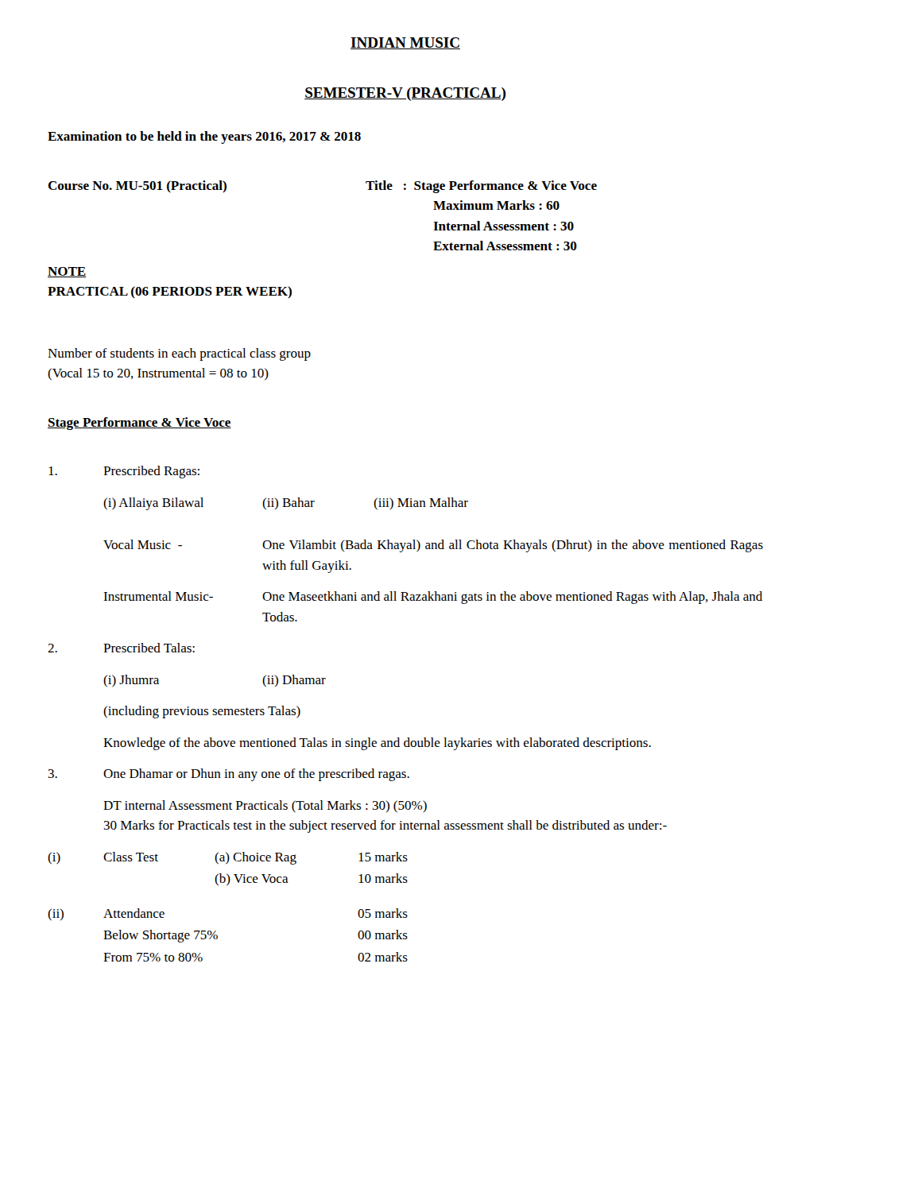INDIAN MUSIC
SEMESTER-V (PRACTICAL)
Examination to be held in the years 2016, 2017 & 2018
Course No. MU-501 (Practical)
Title : Stage Performance & Vice Voce
Maximum Marks : 60
Internal Assessment : 30
External Assessment : 30
NOTE
PRACTICAL (06 PERIODS PER WEEK)
Number of students in each practical class group
(Vocal 15 to 20, Instrumental = 08 to 10)
Stage Performance & Vice Voce
| 1. | Prescribed Ragas: |
| | / (i) Allaiya Bilawal / (ii) Bahar / (iii) Mian Malhar / |
| | Vocal Music - | One Vilambit (Bada Khayal) and all Chota Khayals (Dhrut) in the above mentioned Ragas with full Gayiki. |
| | Instrumental Music- | One Maseetkhani and all Razakhani gats in the above mentioned Ragas with Alap, Jhala and Todas. |
| 2. | Prescribed Talas: |
| | / (i) Jhumra / (ii) Dhamar / (including previous semesters Talas) |
| | Knowledge of the above mentioned Talas in single and double laykaries with elaborated descriptions. |
| 3. | One Dhamar or Dhun in any one of the prescribed ragas. |
| | DT internal Assessment Practicals (Total Marks : 30) (50%) 30 Marks for Practicals test in the subject reserved for internal assessment shall be distributed as under:- |
| (i) | Class Test | (a) Choice Rag | 15 marks |
| | | (b) Vice Voca | 10 marks |
| (ii) | Attendance | 05 marks |
| | Below Shortage 75% | 00 marks |
| | From 75% to 80% | 02 marks |